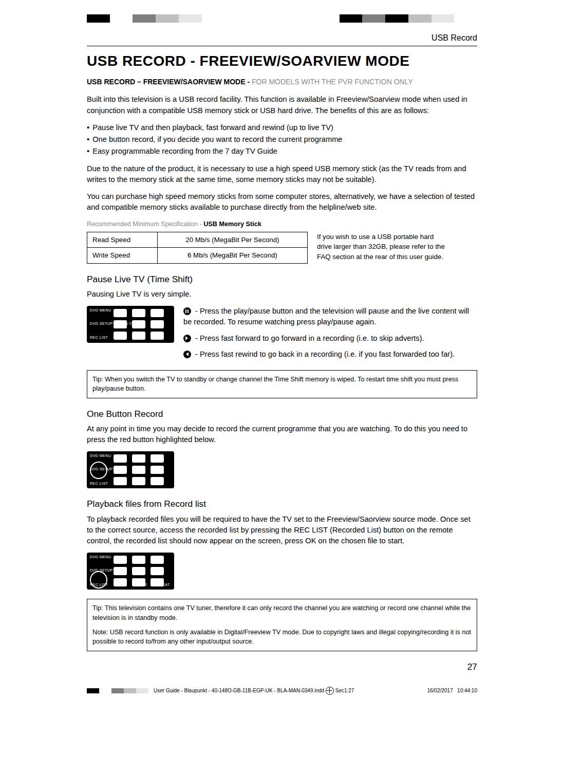USB Record
USB RECORD - FREEVIEW/SOARVIEW MODE
USB RECORD – FREEVIEW/SAORVIEW MODE - FOR MODELS WITH THE PVR FUNCTION ONLY
Built into this television is a USB record facility. This function is available in Freeview/Soarview mode when used in conjunction with a compatible USB memory stick or USB hard drive. The benefits of this are as follows:
Pause live TV and then playback, fast forward and rewind (up to live TV)
One button record, if you decide you want to record the current programme
Easy programmable recording from the 7 day TV Guide
Due to the nature of the product, it is necessary to use a high speed USB memory stick (as the TV reads from and writes to the memory stick at the same time, some memory sticks may not be suitable).
You can purchase high speed memory sticks from some computer stores, alternatively, we have a selection of tested and compatible memory sticks available to purchase directly from the helpline/web site.
Recommended Minimum Specification - USB Memory Stick
| Read Speed | 20 Mb/s (MegaBit Per Second) |
| Write Speed | 6 Mb/s (MegaBit Per Second) |
If you wish to use a USB portable hard drive larger than 32GB, please refer to the FAQ section at the rear of this user guide.
Pause Live TV (Time Shift)
Pausing Live TV is very simple.
DVD MENU DVD SETUP REC LIST PVR / Ch+
- Press the play/pause button and the television will pause and the live content will be recorded. To resume watching press play/pause again.
- Press fast forward to go forward in a recording (i.e. to skip adverts).
- Press fast rewind to go back in a recording (i.e. if you fast forwarded too far).
Tip: When you switch the TV to standby or change channel the Time Shift memory is wiped. To restart time shift you must press play/pause button.
One Button Record
At any point in time you may decide to record the current programme that you are watching. To do this you need to press the red button highlighted below.
DVD MENU DVD SETUP REC LIST
Playback files from Record list
To playback recorded files you will be required to have the TV set to the Freeview/Saorview source mode. Once set to the correct source, access the recorded list by pressing the REC LIST (Recorded List) button on the remote control, the recorded list should now appear on the screen, press OK on the chosen file to start.
DVD MENU DVD SETUP REC LIST ANGLE REPEAT
Tip: This television contains one TV tuner, therefore it can only record the channel you are watching or record one channel while the television is in standby mode.
Note: USB record function is only available in Digital/Freeview TV mode. Due to copyright laws and illegal copying/recording it is not possible to record to/from any other input/output source.
27
User Guide - Blaupunkt - 40-148O-GB-11B-EGP-UK - BLA-MAN-0349.indd Sec1:27
16/02/2017 10:44:10